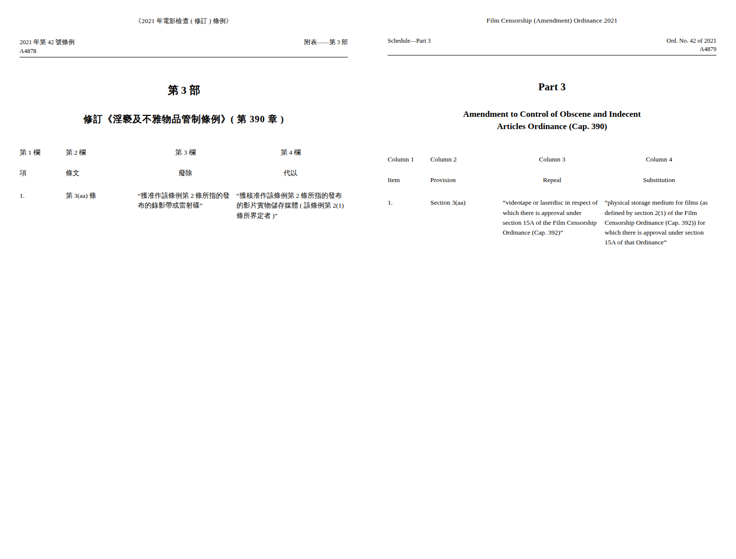《2021 年電影檢查 ( 修訂 ) 條例》
2021 年第 42 號條例
附表——第 3 部
A4878
第 3 部
修訂《淫褻及不雅物品管制條例》( 第 390 章 )
| 第 1 欄 | 第 2 欄 | 第 3 欄 | 第 4 欄 |
| 項 | 條文 | 廢除 | 代以 |
| 1. | 第 3(aa) 條 | “獲准作該條例第 2 條所指的發布的錄影帶或雷射碟” | “獲核准作該條例第 2 條所指的發布的影片實物儲存媒體 ( 該條例第 2(1) 條所界定者 )” |
Film Censorship (Amendment) Ordinance 2021
Schedule—Part 3
Ord. No. 42 of 2021
A4879
Part 3
Amendment to Control of Obscene and Indecent
Articles Ordinance (Cap. 390)
| Column 1 | Column 2 | Column 3 | Column 4 |
| Item | Provision | Repeal | Substitution |
| 1. | Section 3(aa) | “videotape or laserdisc in respect of which there is approval under section 15A of the Film Censorship Ordinance (Cap. 392)” | “physical storage medium for films (as defined by section 2(1) of the Film Censorship Ordinance (Cap. 392)) for which there is approval under section 15A of that Ordinance” |